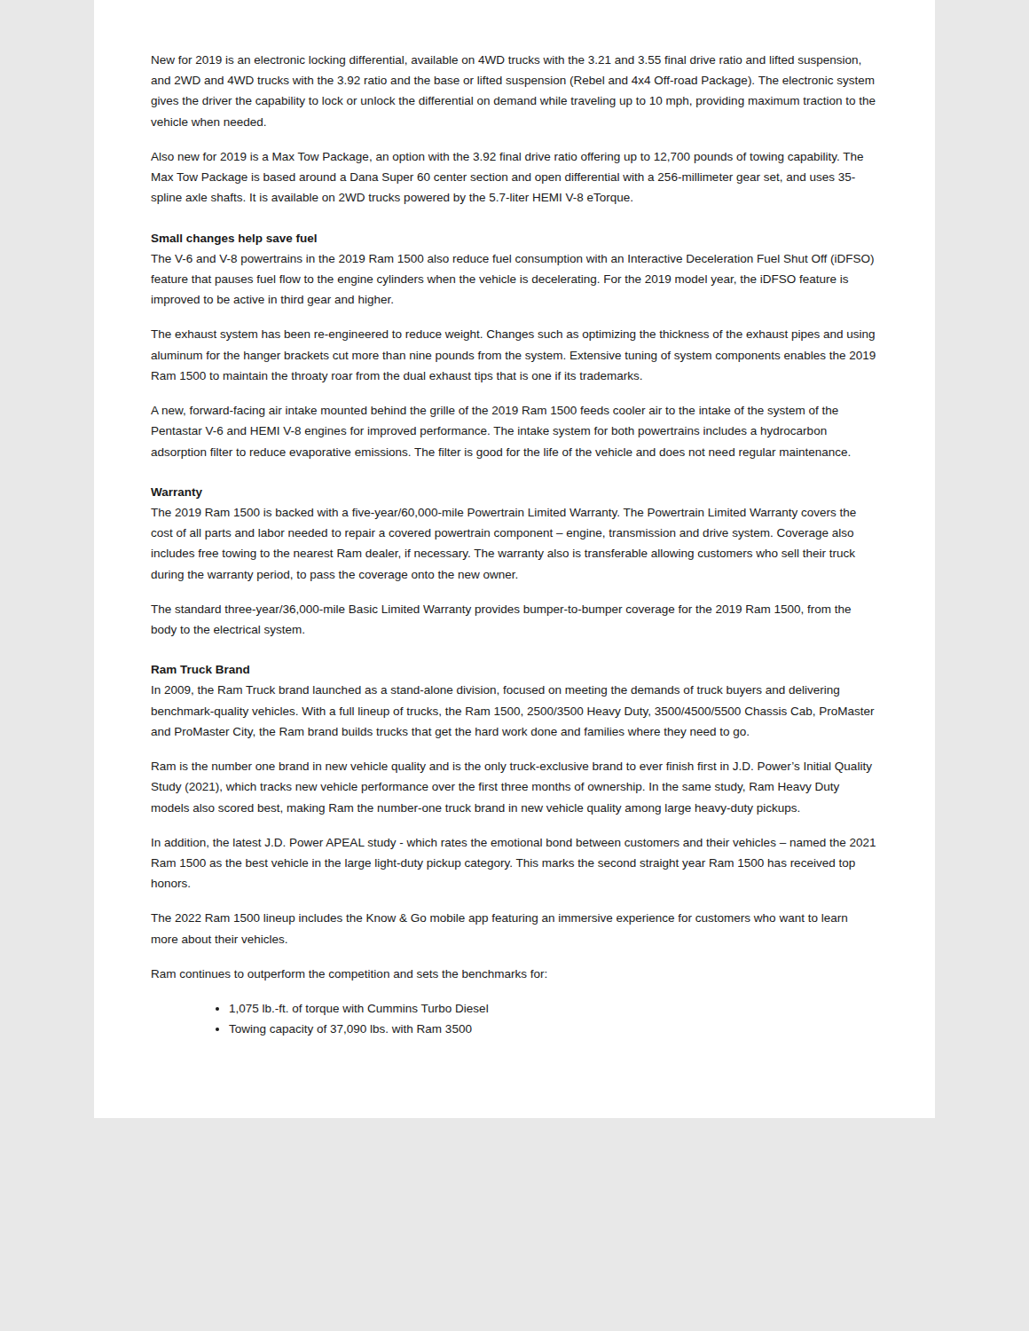New for 2019 is an electronic locking differential, available on 4WD trucks with the 3.21 and 3.55 final drive ratio and lifted suspension, and 2WD and 4WD trucks with the 3.92 ratio and the base or lifted suspension (Rebel and 4x4 Off-road Package). The electronic system gives the driver the capability to lock or unlock the differential on demand while traveling up to 10 mph, providing maximum traction to the vehicle when needed.
Also new for 2019 is a Max Tow Package, an option with the 3.92 final drive ratio offering up to 12,700 pounds of towing capability. The Max Tow Package is based around a Dana Super 60 center section and open differential with a 256-millimeter gear set, and uses 35-spline axle shafts. It is available on 2WD trucks powered by the 5.7-liter HEMI V-8 eTorque.
Small changes help save fuel
The V-6 and V-8 powertrains in the 2019 Ram 1500 also reduce fuel consumption with an Interactive Deceleration Fuel Shut Off (iDFSO) feature that pauses fuel flow to the engine cylinders when the vehicle is decelerating. For the 2019 model year, the iDFSO feature is improved to be active in third gear and higher.
The exhaust system has been re-engineered to reduce weight. Changes such as optimizing the thickness of the exhaust pipes and using aluminum for the hanger brackets cut more than nine pounds from the system. Extensive tuning of system components enables the 2019 Ram 1500 to maintain the throaty roar from the dual exhaust tips that is one if its trademarks.
A new, forward-facing air intake mounted behind the grille of the 2019 Ram 1500 feeds cooler air to the intake of the system of the Pentastar V-6 and HEMI V-8 engines for improved performance. The intake system for both powertrains includes a hydrocarbon adsorption filter to reduce evaporative emissions. The filter is good for the life of the vehicle and does not need regular maintenance.
Warranty
The 2019 Ram 1500 is backed with a five-year/60,000-mile Powertrain Limited Warranty. The Powertrain Limited Warranty covers the cost of all parts and labor needed to repair a covered powertrain component – engine, transmission and drive system. Coverage also includes free towing to the nearest Ram dealer, if necessary. The warranty also is transferable allowing customers who sell their truck during the warranty period, to pass the coverage onto the new owner.
The standard three-year/36,000-mile Basic Limited Warranty provides bumper-to-bumper coverage for the 2019 Ram 1500, from the body to the electrical system.
Ram Truck Brand
In 2009, the Ram Truck brand launched as a stand-alone division, focused on meeting the demands of truck buyers and delivering benchmark-quality vehicles. With a full lineup of trucks, the Ram 1500, 2500/3500 Heavy Duty, 3500/4500/5500 Chassis Cab, ProMaster and ProMaster City, the Ram brand builds trucks that get the hard work done and families where they need to go.
Ram is the number one brand in new vehicle quality and is the only truck-exclusive brand to ever finish first in J.D. Power’s Initial Quality Study (2021), which tracks new vehicle performance over the first three months of ownership. In the same study, Ram Heavy Duty models also scored best, making Ram the number-one truck brand in new vehicle quality among large heavy-duty pickups.
In addition, the latest J.D. Power APEAL study - which rates the emotional bond between customers and their vehicles – named the 2021 Ram 1500 as the best vehicle in the large light-duty pickup category. This marks the second straight year Ram 1500 has received top honors.
The 2022 Ram 1500 lineup includes the Know & Go mobile app featuring an immersive experience for customers who want to learn more about their vehicles.
Ram continues to outperform the competition and sets the benchmarks for:
1,075 lb.-ft. of torque with Cummins Turbo Diesel
Towing capacity of 37,090 lbs. with Ram 3500